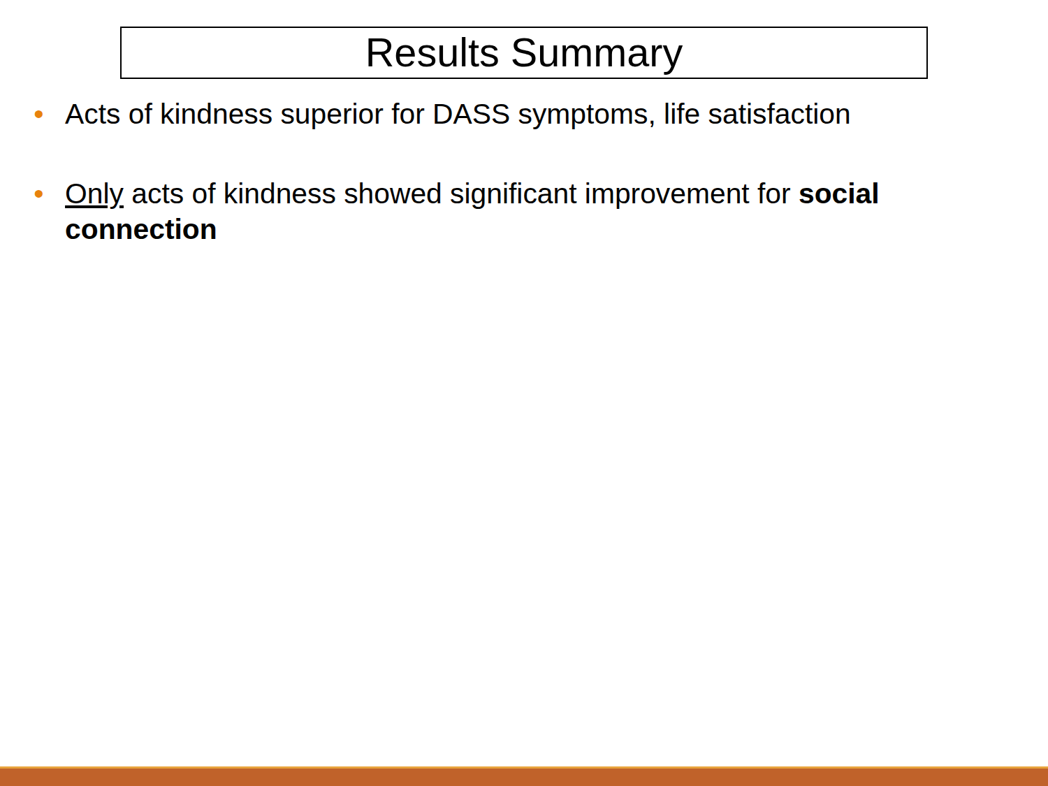Results Summary
Acts of kindness superior for DASS symptoms, life satisfaction
Only acts of kindness showed significant improvement for social connection